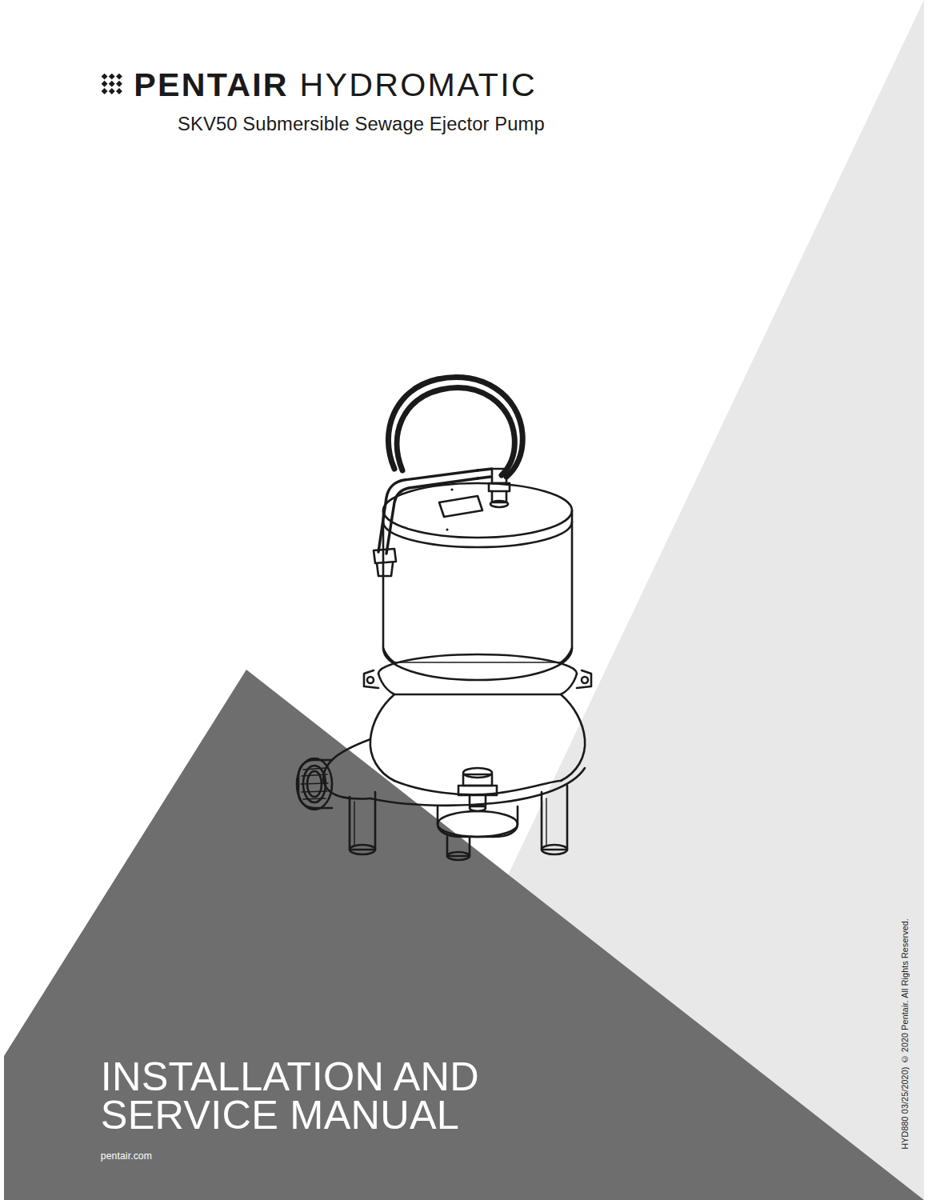PENTAIR HYDROMATIC
SKV50 Submersible Sewage Ejector Pump
INSTALLATION AND
SERVICE MANUAL
pentair.com
HYD880 03/25/2020) © 2020 Pentair. All Rights Reserved.